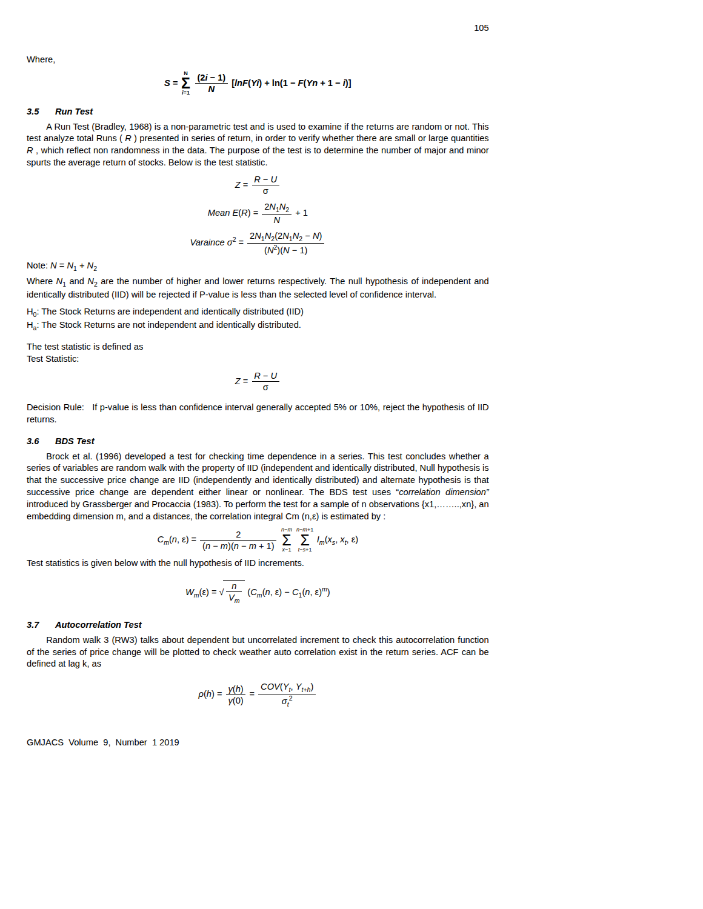105
Where,
S = N Σ i=1 (2i − 1) N [lnF(Yi) + ln(1 − F(Yn + 1 − i)]
3.5 Run Test
A Run Test (Bradley, 1968) is a non-parametric test and is used to examine if the returns are random or not. This test analyze total Runs ( R ) presented in series of return, in order to verify whether there are small or large quantities R , which reflect non randomness in the data. The purpose of the test is to determine the number of major and minor spurts the average return of stocks. Below is the test statistic.
Z = R − U σ
Mean E(R) = 2N1N2 N + 1
Varaince σ2 = 2N1N2(2N1N2 − N) (N2)(N − 1)
Note: N = N1 + N2
Where N1 and N2 are the number of higher and lower returns respectively. The null hypothesis of independent and identically distributed (IID) will be rejected if P-value is less than the selected level of confidence interval.
H0: The Stock Returns are independent and identically distributed (IID)
Ha: The Stock Returns are not independent and identically distributed.
The test statistic is defined as
Test Statistic:
Z = R − U σ
Decision Rule: If p-value is less than confidence interval generally accepted 5% or 10%, reject the hypothesis of IID returns.
3.6 BDS Test
Brock et al. (1996) developed a test for checking time dependence in a series. This test concludes whether a series of variables are random walk with the property of IID (independent and identically distributed, Null hypothesis is that the successive price change are IID (independently and identically distributed) and alternate hypothesis is that successive price change are dependent either linear or nonlinear. The BDS test uses “correlation dimension” introduced by Grassberger and Procaccia (1983). To perform the test for a sample of n observations {x1,……..,xn}, an embedding dimension m, and a distanceε, the correlation integral Cm (n,ε) is estimated by :
Cm(n, ε) = 2 (n − m)(n − m + 1) n−m Σ x−1 n−m+1 Σ t−s+1 Im(xs, xt, ε)
Test statistics is given below with the null hypothesis of IID increments.
Wm(ε) = √ n Vm (Cm(n, ε) − C1(n, ε)m)
3.7 Autocorrelation Test
Random walk 3 (RW3) talks about dependent but uncorrelated increment to check this autocorrelation function of the series of price change will be plotted to check weather auto correlation exist in the return series. ACF can be defined at lag k, as
ρ(h) = γ(h) γ(0) = COV(Yt, Yt+h) σt2
GMJACS Volume 9, Number 1 2019